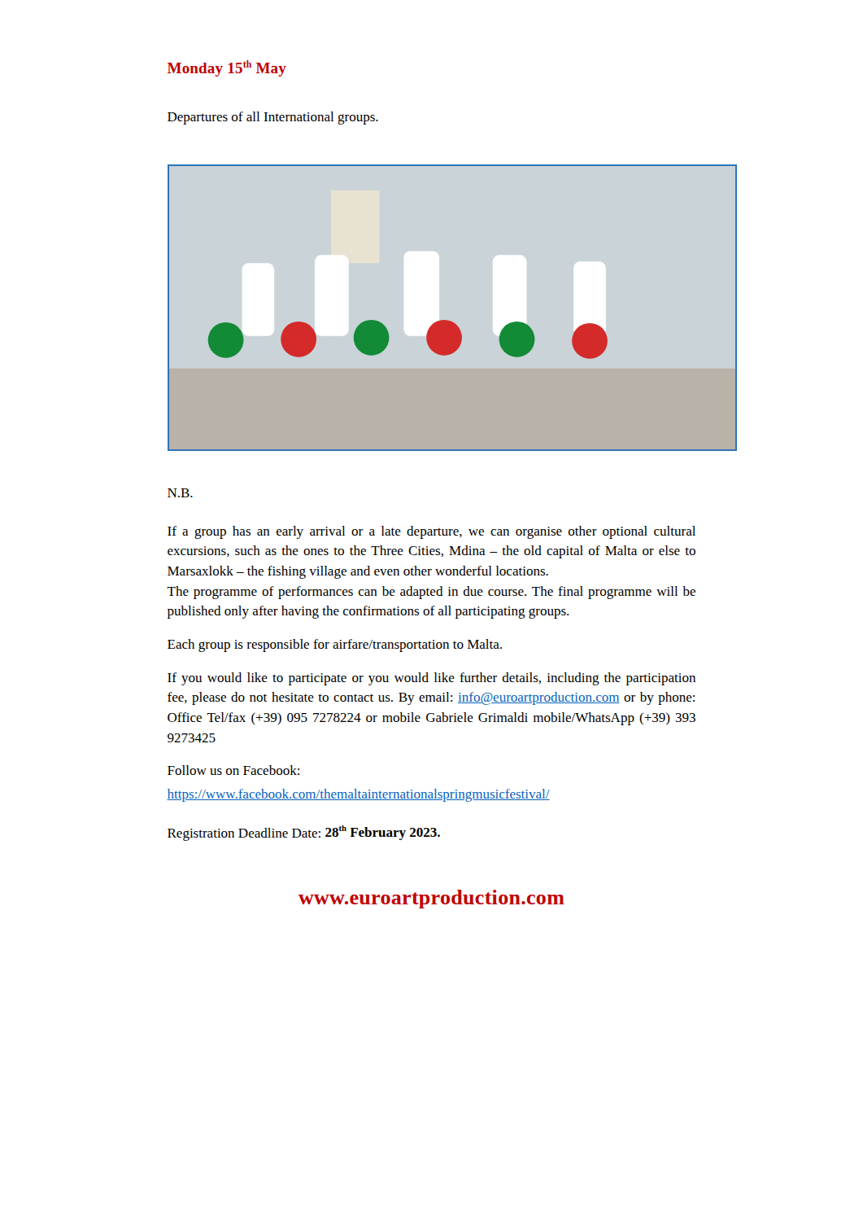Monday 15th May
Departures of all International groups.
N.B.
If a group has an early arrival or a late departure, we can organise other optional cultural excursions, such as the ones to the Three Cities, Mdina – the old capital of Malta or else to Marsaxlokk – the fishing village and even other wonderful locations.
The programme of performances can be adapted in due course. The final programme will be published only after having the confirmations of all participating groups.
Each group is responsible for airfare/transportation to Malta.
If you would like to participate or you would like further details, including the participation fee, please do not hesitate to contact us. By email: info@euroartproduction.com or by phone: Office Tel/fax (+39) 095 7278224 or mobile Gabriele Grimaldi mobile/WhatsApp (+39) 393 9273425
Follow us on Facebook:
https://www.facebook.com/themaltainternationalspringmusicfestival/
Registration Deadline Date: 28th February 2023.
www.euroartproduction.com